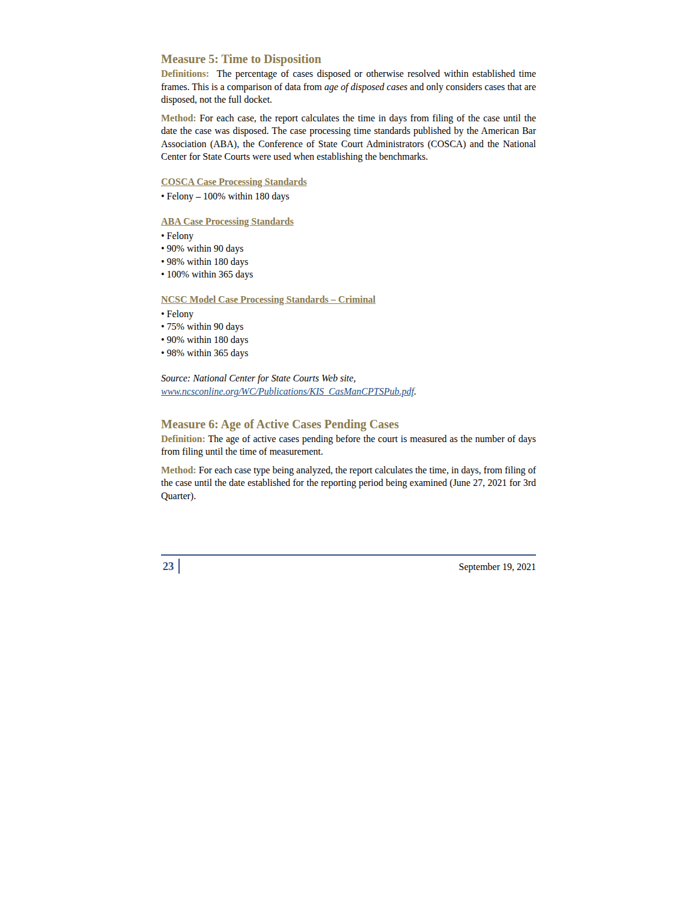Measure 5: Time to Disposition
Definitions: The percentage of cases disposed or otherwise resolved within established time frames. This is a comparison of data from age of disposed cases and only considers cases that are disposed, not the full docket.
Method: For each case, the report calculates the time in days from filing of the case until the date the case was disposed. The case processing time standards published by the American Bar Association (ABA), the Conference of State Court Administrators (COSCA) and the National Center for State Courts were used when establishing the benchmarks.
COSCA Case Processing Standards
• Felony – 100% within 180 days
ABA Case Processing Standards
• Felony
• 90% within 90 days
• 98% within 180 days
• 100% within 365 days
NCSC Model Case Processing Standards – Criminal
• Felony
• 75% within 90 days
• 90% within 180 days
• 98% within 365 days
Source: National Center for State Courts Web site,
www.ncsconline.org/WC/Publications/KIS_CasManCPTSPub.pdf.
Measure 6: Age of Active Cases Pending Cases
Definition: The age of active cases pending before the court is measured as the number of days from filing until the time of measurement.
Method: For each case type being analyzed, the report calculates the time, in days, from filing of the case until the date established for the reporting period being examined (June 27, 2021 for 3rd Quarter).
23 September 19, 2021